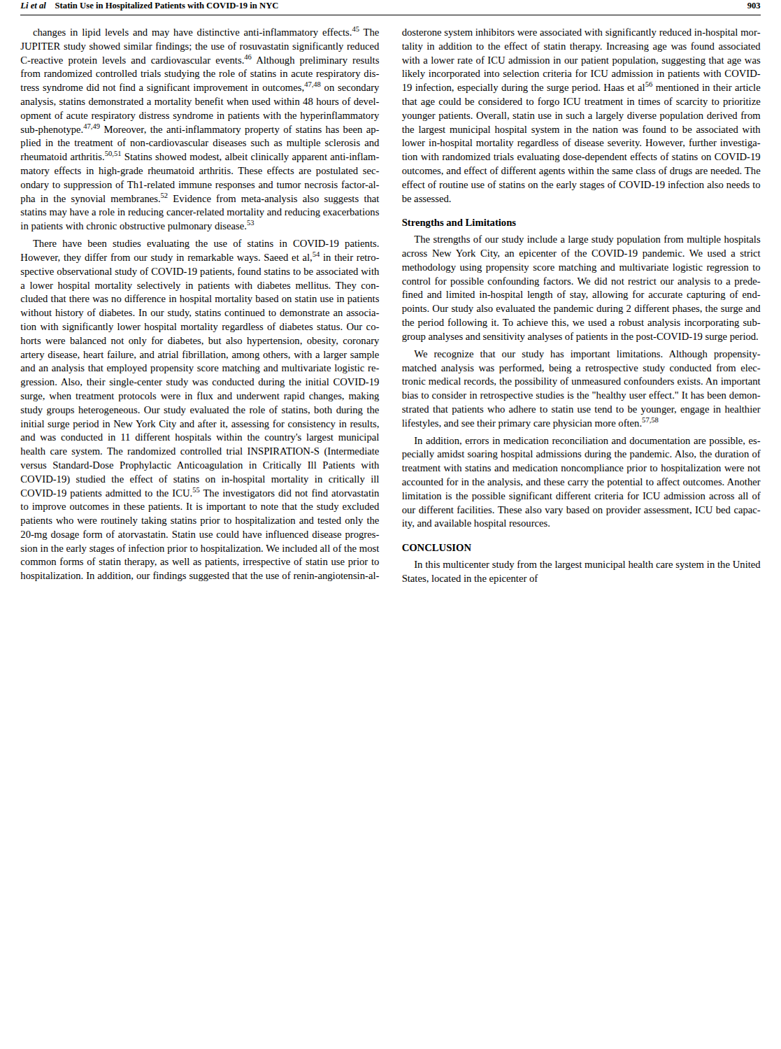Li et al Statin Use in Hospitalized Patients with COVID-19 in NYC 903
changes in lipid levels and may have distinctive anti-inflammatory effects.45 The JUPITER study showed similar findings; the use of rosuvastatin significantly reduced C-reactive protein levels and cardiovascular events.46 Although preliminary results from randomized controlled trials studying the role of statins in acute respiratory distress syndrome did not find a significant improvement in outcomes,47,48 on secondary analysis, statins demonstrated a mortality benefit when used within 48 hours of development of acute respiratory distress syndrome in patients with the hyperinflammatory sub-phenotype.47,49 Moreover, the anti-inflammatory property of statins has been applied in the treatment of non-cardiovascular diseases such as multiple sclerosis and rheumatoid arthritis.50,51 Statins showed modest, albeit clinically apparent anti-inflammatory effects in high-grade rheumatoid arthritis. These effects are postulated secondary to suppression of Th1-related immune responses and tumor necrosis factor-alpha in the synovial membranes.52 Evidence from meta-analysis also suggests that statins may have a role in reducing cancer-related mortality and reducing exacerbations in patients with chronic obstructive pulmonary disease.53
There have been studies evaluating the use of statins in COVID-19 patients. However, they differ from our study in remarkable ways. Saeed et al,54 in their retrospective observational study of COVID-19 patients, found statins to be associated with a lower hospital mortality selectively in patients with diabetes mellitus. They concluded that there was no difference in hospital mortality based on statin use in patients without history of diabetes. In our study, statins continued to demonstrate an association with significantly lower hospital mortality regardless of diabetes status. Our cohorts were balanced not only for diabetes, but also hypertension, obesity, coronary artery disease, heart failure, and atrial fibrillation, among others, with a larger sample and an analysis that employed propensity score matching and multivariate logistic regression. Also, their single-center study was conducted during the initial COVID-19 surge, when treatment protocols were in flux and underwent rapid changes, making study groups heterogeneous. Our study evaluated the role of statins, both during the initial surge period in New York City and after it, assessing for consistency in results, and was conducted in 11 different hospitals within the country's largest municipal health care system. The randomized controlled trial INSPIRATION-S (Intermediate versus Standard-Dose Prophylactic Anticoagulation in Critically Ill Patients with COVID-19) studied the effect of statins on in-hospital mortality in critically ill COVID-19 patients admitted to the ICU.55 The investigators did not find atorvastatin to improve outcomes in these patients. It is important to note that the study excluded patients who were routinely taking statins prior to hospitalization and tested only the 20-mg dosage form of atorvastatin. Statin use could have influenced disease progression in the early stages of infection prior to hospitalization. We included all of the most common forms of statin therapy, as well as patients, irrespective of statin use prior to hospitalization. In addition, our findings suggested that the use of renin-angiotensin-aldosterone system inhibitors were associated with significantly reduced in-hospital mortality in addition to the effect of statin therapy. Increasing age was found associated with a lower rate of ICU admission in our patient population, suggesting that age was likely incorporated into selection criteria for ICU admission in patients with COVID-19 infection, especially during the surge period. Haas et al56 mentioned in their article that age could be considered to forgo ICU treatment in times of scarcity to prioritize younger patients. Overall, statin use in such a largely diverse population derived from the largest municipal hospital system in the nation was found to be associated with lower in-hospital mortality regardless of disease severity. However, further investigation with randomized trials evaluating dose-dependent effects of statins on COVID-19 outcomes, and effect of different agents within the same class of drugs are needed. The effect of routine use of statins on the early stages of COVID-19 infection also needs to be assessed.
Strengths and Limitations
The strengths of our study include a large study population from multiple hospitals across New York City, an epicenter of the COVID-19 pandemic. We used a strict methodology using propensity score matching and multivariate logistic regression to control for possible confounding factors. We did not restrict our analysis to a predefined and limited in-hospital length of stay, allowing for accurate capturing of endpoints. Our study also evaluated the pandemic during 2 different phases, the surge and the period following it. To achieve this, we used a robust analysis incorporating subgroup analyses and sensitivity analyses of patients in the post-COVID-19 surge period.
We recognize that our study has important limitations. Although propensity-matched analysis was performed, being a retrospective study conducted from electronic medical records, the possibility of unmeasured confounders exists. An important bias to consider in retrospective studies is the "healthy user effect." It has been demonstrated that patients who adhere to statin use tend to be younger, engage in healthier lifestyles, and see their primary care physician more often.57,58
In addition, errors in medication reconciliation and documentation are possible, especially amidst soaring hospital admissions during the pandemic. Also, the duration of treatment with statins and medication noncompliance prior to hospitalization were not accounted for in the analysis, and these carry the potential to affect outcomes. Another limitation is the possible significant different criteria for ICU admission across all of our different facilities. These also vary based on provider assessment, ICU bed capacity, and available hospital resources.
Conclusion
In this multicenter study from the largest municipal health care system in the United States, located in the epicenter of